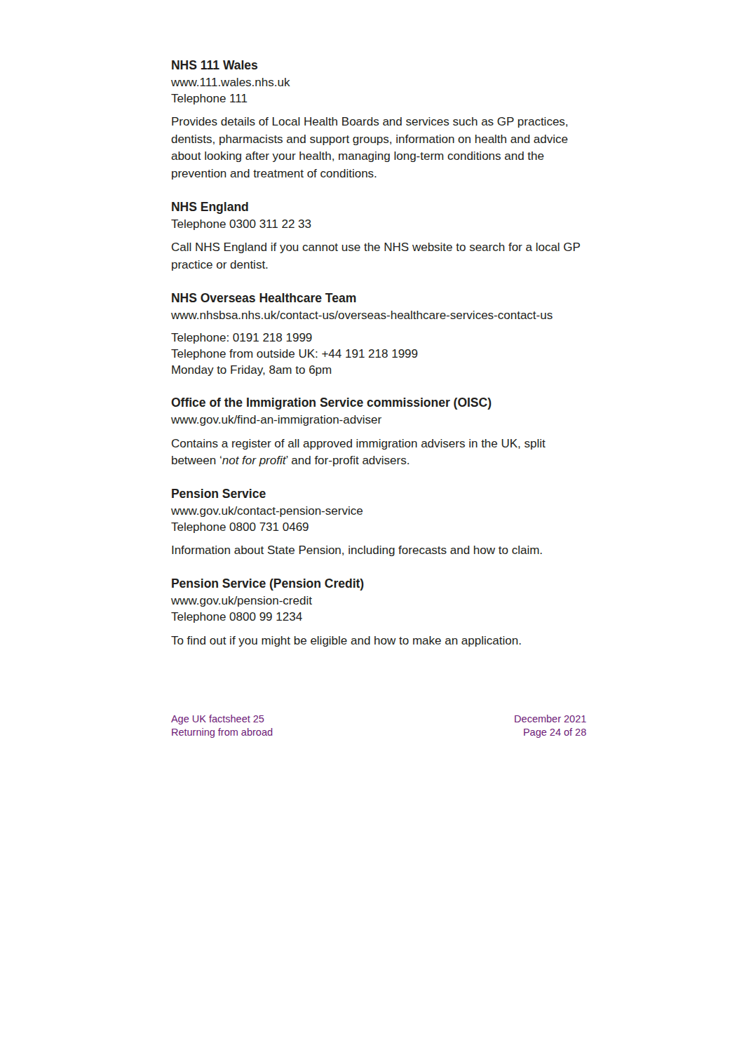NHS 111 Wales
www.111.wales.nhs.uk
Telephone 111
Provides details of Local Health Boards and services such as GP practices, dentists, pharmacists and support groups, information on health and advice about looking after your health, managing long-term conditions and the prevention and treatment of conditions.
NHS England
Telephone 0300 311 22 33
Call NHS England if you cannot use the NHS website to search for a local GP practice or dentist.
NHS Overseas Healthcare Team
www.nhsbsa.nhs.uk/contact-us/overseas-healthcare-services-contact-us
Telephone: 0191 218 1999
Telephone from outside UK: +44 191 218 1999
Monday to Friday, 8am to 6pm
Office of the Immigration Service commissioner (OISC)
www.gov.uk/find-an-immigration-adviser
Contains a register of all approved immigration advisers in the UK, split between ‘not for profit’ and for-profit advisers.
Pension Service
www.gov.uk/contact-pension-service
Telephone 0800 731 0469
Information about State Pension, including forecasts and how to claim.
Pension Service (Pension Credit)
www.gov.uk/pension-credit
Telephone 0800 99 1234
To find out if you might be eligible and how to make an application.
Age UK factsheet 25
Returning from abroad
December 2021
Page 24 of 28